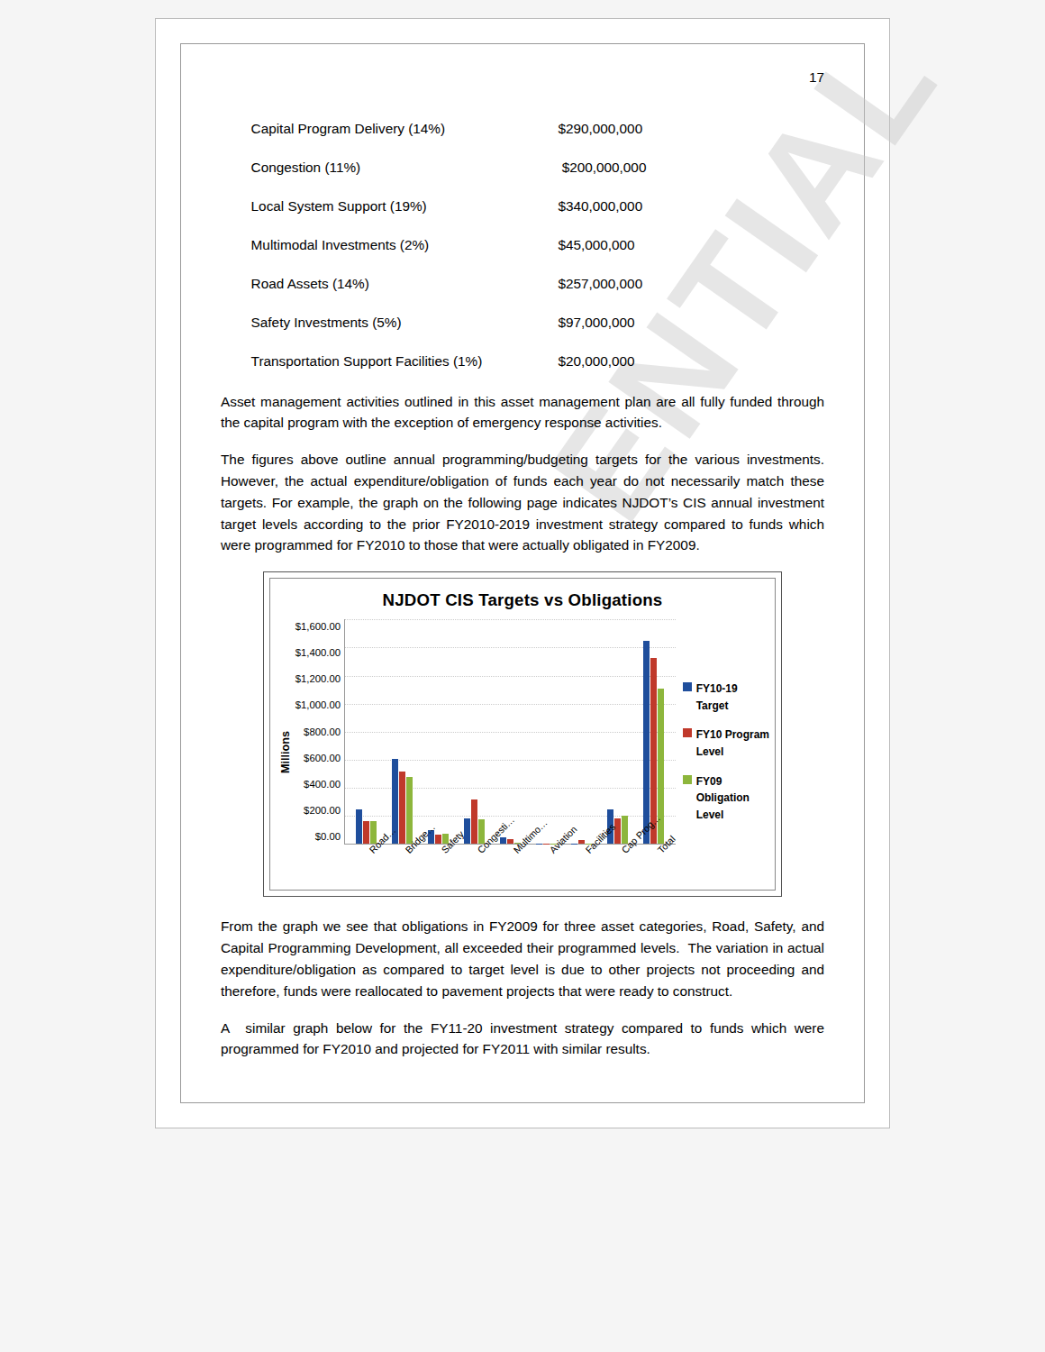ENTIAL
17
Capital Program Delivery (14%)
$290,000,000
Congestion (11%)
$200,000,000
Local System Support (19%)
$340,000,000
Multimodal Investments (2%)
$45,000,000
Road Assets (14%)
$257,000,000
Safety Investments (5%)
$97,000,000
Transportation Support Facilities (1%)
$20,000,000
Asset management activities outlined in this asset management plan are all fully funded through the capital program with the exception of emergency response activities.
The figures above outline annual programming/budgeting targets for the various investments. However, the actual expenditure/obligation of funds each year do not necessarily match these targets. For example, the graph on the following page indicates NJDOT’s CIS annual investment target levels according to the prior FY2010-2019 investment strategy compared to funds which were programmed for FY2010 to those that were actually obligated in FY2009.
NJDOT CIS Targets vs Obligations
Millions
$1,600.00
$1,400.00
$1,200.00
$1,000.00
$800.00
$600.00
$400.00
$200.00
$0.00
Road… Bridge… Safety Congesti… Multimo… Aviation Facilities Cap Prog… Total
FY10-19
Target
FY10 Program
Level
FY09
Obligation
Level
From the graph we see that obligations in FY2009 for three asset categories, Road, Safety, and Capital Programming Development, all exceeded their programmed levels. The variation in actual expenditure/obligation as compared to target level is due to other projects not proceeding and therefore, funds were reallocated to pavement projects that were ready to construct.
A similar graph below for the FY11-20 investment strategy compared to funds which were programmed for FY2010 and projected for FY2011 with similar results.